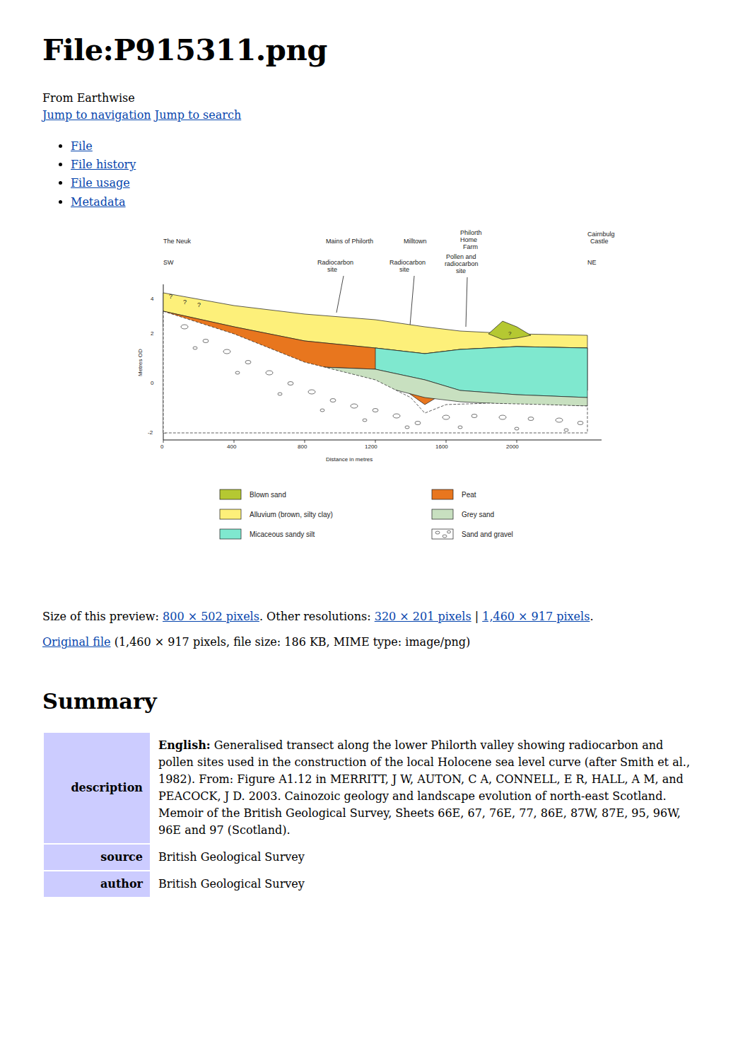File:P915311.png
From Earthwise
Jump to navigation Jump to search
File
File history
File usage
Metadata
The Neuk Mains of Philorth Milltown Philorth Home Farm Cairnbulg Castle SW NE Radiocarbon site Radiocarbon site Pollen and radiocarbon site 4 2 0 -2 0 400 800 1200 1600 2000 Distance in metres Metres OD ? ? ? ? Blown sand Alluvium (brown, silty clay) Micaceous sandy silt Peat Grey sand Sand and gravel
Size of this preview: 800 × 502 pixels. Other resolutions: 320 × 201 pixels | 1,460 × 917 pixels.
Original file (1,460 × 917 pixels, file size: 186 KB, MIME type: image/png)
Summary
| description | English: Generalised transect along the lower Philorth valley showing radiocarbon and pollen sites used in the construction of the local Holocene sea level curve (after Smith et al., 1982). From: Figure A1.12 in MERRITT, J W, AUTON, C A, CONNELL, E R, HALL, A M, and PEACOCK, J D. 2003. Cainozoic geology and landscape evolution of north-east Scotland. Memoir of the British Geological Survey, Sheets 66E, 67, 76E, 77, 86E, 87W, 87E, 95, 96W, 96E and 97 (Scotland). |
| source | British Geological Survey |
| author | British Geological Survey |